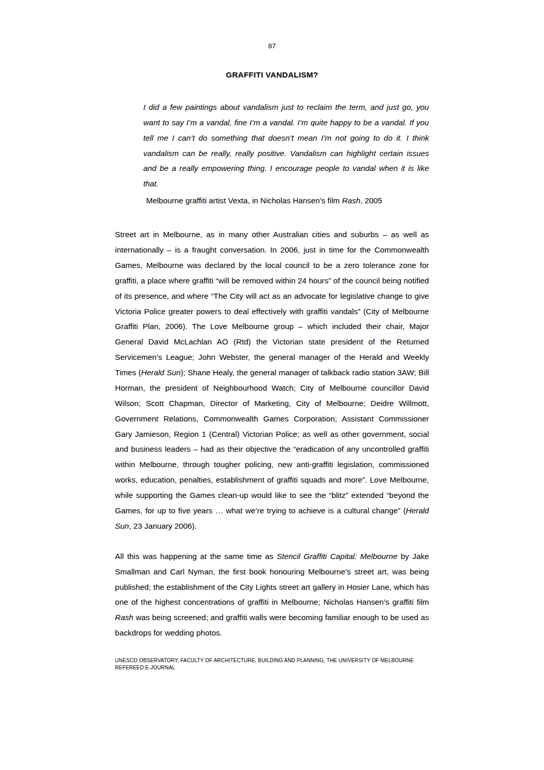87
GRAFFITI VANDALISM?
I did a few paintings about vandalism just to reclaim the term, and just go, you want to say I’m a vandal, fine I’m a vandal. I’m quite happy to be a vandal. If you tell me I can’t do something that doesn’t mean I’m not going to do it. I think vandalism can be really, really positive. Vandalism can highlight certain issues and be a really empowering thing. I encourage people to vandal when it is like that.
Melbourne graffiti artist Vexta, in Nicholas Hansen’s film Rash, 2005
Street art in Melbourne, as in many other Australian cities and suburbs – as well as internationally – is a fraught conversation. In 2006, just in time for the Commonwealth Games, Melbourne was declared by the local council to be a zero tolerance zone for graffiti, a place where graffiti “will be removed within 24 hours” of the council being notified of its presence, and where “The City will act as an advocate for legislative change to give Victoria Police greater powers to deal effectively with graffiti vandals” (City of Melbourne Graffiti Plan, 2006). The Love Melbourne group – which included their chair, Major General David McLachlan AO (Rtd) the Victorian state president of the Returned Servicemen’s League; John Webster, the general manager of the Herald and Weekly Times (Herald Sun); Shane Healy, the general manager of talkback radio station 3AW; Bill Horman, the president of Neighbourhood Watch; City of Melbourne councillor David Wilson; Scott Chapman, Director of Marketing, City of Melbourne; Deidre Willmott, Government Relations, Commonwealth Games Corporation; Assistant Commissioner Gary Jamieson, Region 1 (Central) Victorian Police; as well as other government, social and business leaders – had as their objective the “eradication of any uncontrolled graffiti within Melbourne, through tougher policing, new anti-graffiti legislation, commissioned works, education, penalties, establishment of graffiti squads and more”. Love Melbourne, while supporting the Games clean-up would like to see the “blitz” extended “beyond the Games, for up to five years … what we’re trying to achieve is a cultural change” (Herald Sun, 23 January 2006).
All this was happening at the same time as Stencil Graffiti Capital: Melbourne by Jake Smallman and Carl Nyman, the first book honouring Melbourne’s street art, was being published; the establishment of the City Lights street art gallery in Hosier Lane, which has one of the highest concentrations of graffiti in Melbourne; Nicholas Hansen’s graffiti film Rash was being screened; and graffiti walls were becoming familiar enough to be used as backdrops for wedding photos.
UNESCO OBSERVATORY, FACULTY OF ARCHITECTURE, BUILDING AND PLANNING, THE UNIVERSITY OF MELBOURNE REFEREED E-JOURNAL